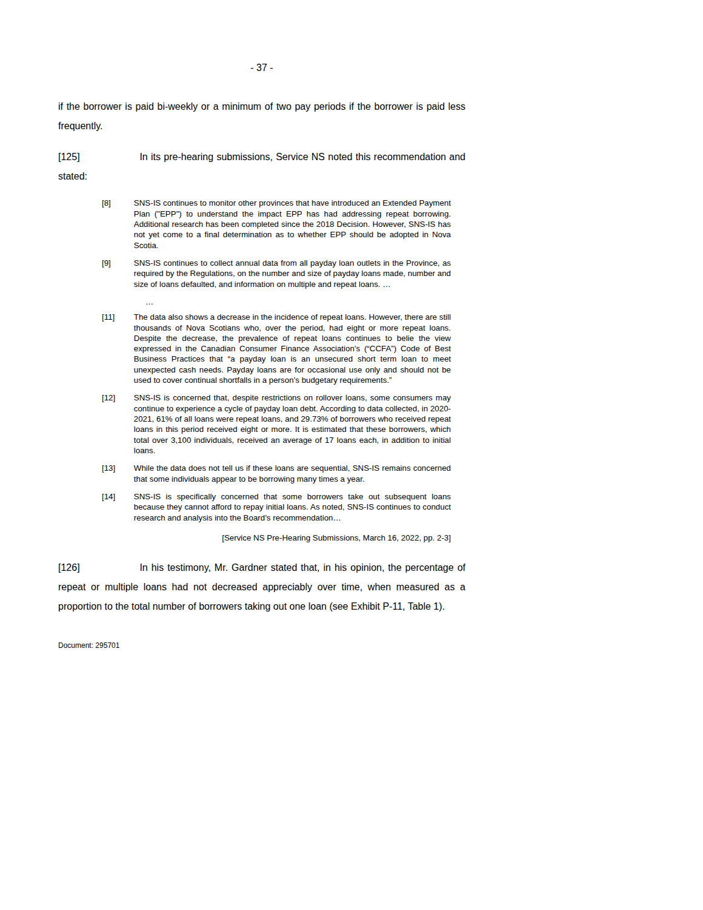- 37 -
if the borrower is paid bi-weekly or a minimum of two pay periods if the borrower is paid less frequently.
[125] In its pre-hearing submissions, Service NS noted this recommendation and stated:
[8]
SNS-IS continues to monitor other provinces that have introduced an Extended Payment Plan ("EPP") to understand the impact EPP has had addressing repeat borrowing. Additional research has been completed since the 2018 Decision. However, SNS-IS has not yet come to a final determination as to whether EPP should be adopted in Nova Scotia.
[9]
SNS-IS continues to collect annual data from all payday loan outlets in the Province, as required by the Regulations, on the number and size of payday loans made, number and size of loans defaulted, and information on multiple and repeat loans. …
…
[11]
The data also shows a decrease in the incidence of repeat loans. However, there are still thousands of Nova Scotians who, over the period, had eight or more repeat loans. Despite the decrease, the prevalence of repeat loans continues to belie the view expressed in the Canadian Consumer Finance Association’s (“CCFA”) Code of Best Business Practices that “a payday loan is an unsecured short term loan to meet unexpected cash needs. Payday loans are for occasional use only and should not be used to cover continual shortfalls in a person’s budgetary requirements.”
[12]
SNS-IS is concerned that, despite restrictions on rollover loans, some consumers may continue to experience a cycle of payday loan debt. According to data collected, in 2020-2021, 61% of all loans were repeat loans, and 29.73% of borrowers who received repeat loans in this period received eight or more. It is estimated that these borrowers, which total over 3,100 individuals, received an average of 17 loans each, in addition to initial loans.
[13]
While the data does not tell us if these loans are sequential, SNS-IS remains concerned that some individuals appear to be borrowing many times a year.
[14]
SNS-IS is specifically concerned that some borrowers take out subsequent loans because they cannot afford to repay initial loans. As noted, SNS-IS continues to conduct research and analysis into the Board’s recommendation…
[Service NS Pre-Hearing Submissions, March 16, 2022, pp. 2-3]
[126] In his testimony, Mr. Gardner stated that, in his opinion, the percentage of repeat or multiple loans had not decreased appreciably over time, when measured as a proportion to the total number of borrowers taking out one loan (see Exhibit P-11, Table 1).
Document: 295701